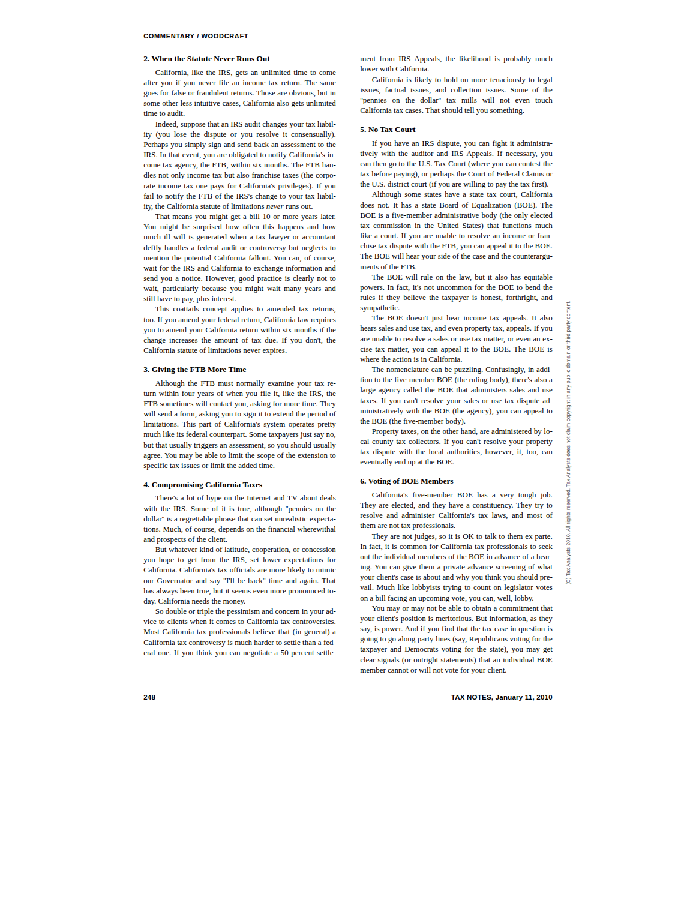(C) Tax Analysts 2010. All rights reserved. Tax Analysts does not claim copyright in any public domain or third party content.
COMMENTARY / WOODCRAFT
2. When the Statute Never Runs Out
California, like the IRS, gets an unlimited time to come after you if you never file an income tax return. The same goes for false or fraudulent returns. Those are obvious, but in some other less intuitive cases, California also gets unlimited time to audit.
Indeed, suppose that an IRS audit changes your tax liability (you lose the dispute or you resolve it consensually). Perhaps you simply sign and send back an assessment to the IRS. In that event, you are obligated to notify California's income tax agency, the FTB, within six months. The FTB handles not only income tax but also franchise taxes (the corporate income tax one pays for California's privileges). If you fail to notify the FTB of the IRS's change to your tax liability, the California statute of limitations never runs out.
That means you might get a bill 10 or more years later. You might be surprised how often this happens and how much ill will is generated when a tax lawyer or accountant deftly handles a federal audit or controversy but neglects to mention the potential California fallout. You can, of course, wait for the IRS and California to exchange information and send you a notice. However, good practice is clearly not to wait, particularly because you might wait many years and still have to pay, plus interest.
This coattails concept applies to amended tax returns, too. If you amend your federal return, California law requires you to amend your California return within six months if the change increases the amount of tax due. If you don't, the California statute of limitations never expires.
3. Giving the FTB More Time
Although the FTB must normally examine your tax return within four years of when you file it, like the IRS, the FTB sometimes will contact you, asking for more time. They will send a form, asking you to sign it to extend the period of limitations. This part of California's system operates pretty much like its federal counterpart. Some taxpayers just say no, but that usually triggers an assessment, so you should usually agree. You may be able to limit the scope of the extension to specific tax issues or limit the added time.
4. Compromising California Taxes
There's a lot of hype on the Internet and TV about deals with the IRS. Some of it is true, although ''pennies on the dollar'' is a regrettable phrase that can set unrealistic expectations. Much, of course, depends on the financial wherewithal and prospects of the client.
But whatever kind of latitude, cooperation, or concession you hope to get from the IRS, set lower expectations for California. California's tax officials are more likely to mimic our Governator and say ''I'll be back'' time and again. That has always been true, but it seems even more pronounced today. California needs the money.
So double or triple the pessimism and concern in your advice to clients when it comes to California tax controversies. Most California tax professionals believe that (in general) a California tax controversy is much harder to settle than a federal one. If you think you can negotiate a 50 percent settlement from IRS Appeals, the likelihood is probably much lower with California.
California is likely to hold on more tenaciously to legal issues, factual issues, and collection issues. Some of the ''pennies on the dollar'' tax mills will not even touch California tax cases. That should tell you something.
5. No Tax Court
If you have an IRS dispute, you can fight it administratively with the auditor and IRS Appeals. If necessary, you can then go to the U.S. Tax Court (where you can contest the tax before paying), or perhaps the Court of Federal Claims or the U.S. district court (if you are willing to pay the tax first).
Although some states have a state tax court, California does not. It has a state Board of Equalization (BOE). The BOE is a five-member administrative body (the only elected tax commission in the United States) that functions much like a court. If you are unable to resolve an income or franchise tax dispute with the FTB, you can appeal it to the BOE. The BOE will hear your side of the case and the counterarguments of the FTB.
The BOE will rule on the law, but it also has equitable powers. In fact, it's not uncommon for the BOE to bend the rules if they believe the taxpayer is honest, forthright, and sympathetic.
The BOE doesn't just hear income tax appeals. It also hears sales and use tax, and even property tax, appeals. If you are unable to resolve a sales or use tax matter, or even an excise tax matter, you can appeal it to the BOE. The BOE is where the action is in California.
The nomenclature can be puzzling. Confusingly, in addition to the five-member BOE (the ruling body), there's also a large agency called the BOE that administers sales and use taxes. If you can't resolve your sales or use tax dispute administratively with the BOE (the agency), you can appeal to the BOE (the five-member body).
Property taxes, on the other hand, are administered by local county tax collectors. If you can't resolve your property tax dispute with the local authorities, however, it, too, can eventually end up at the BOE.
6. Voting of BOE Members
California's five-member BOE has a very tough job. They are elected, and they have a constituency. They try to resolve and administer California's tax laws, and most of them are not tax professionals.
They are not judges, so it is OK to talk to them ex parte. In fact, it is common for California tax professionals to seek out the individual members of the BOE in advance of a hearing. You can give them a private advance screening of what your client's case is about and why you think you should prevail. Much like lobbyists trying to count on legislator votes on a bill facing an upcoming vote, you can, well, lobby.
You may or may not be able to obtain a commitment that your client's position is meritorious. But information, as they say, is power. And if you find that the tax case in question is going to go along party lines (say, Republicans voting for the taxpayer and Democrats voting for the state), you may get clear signals (or outright statements) that an individual BOE member cannot or will not vote for your client.
248 TAX NOTES, January 11, 2010